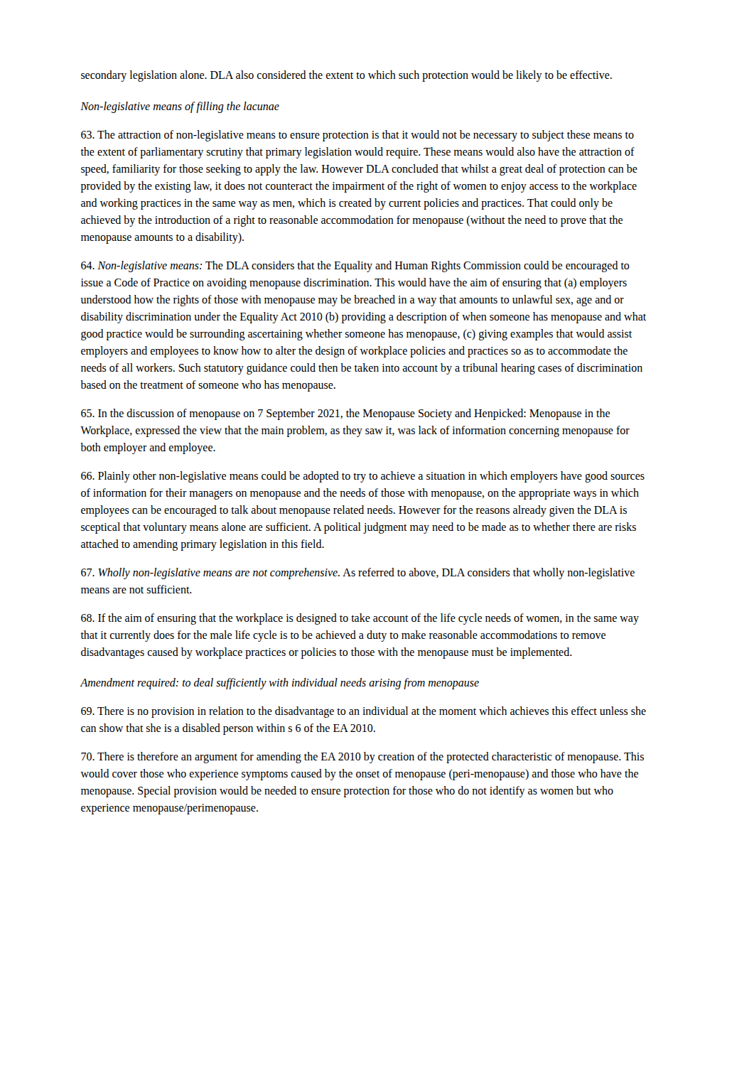secondary legislation alone. DLA also considered the extent to which such protection would be likely to be effective.
Non-legislative means of filling the lacunae
63. The attraction of non-legislative means to ensure protection is that it would not be necessary to subject these means to the extent of parliamentary scrutiny that primary legislation would require. These means would also have the attraction of speed, familiarity for those seeking to apply the law. However DLA concluded that whilst a great deal of protection can be provided by the existing law, it does not counteract the impairment of the right of women to enjoy access to the workplace and working practices in the same way as men, which is created by current policies and practices. That could only be achieved by the introduction of a right to reasonable accommodation for menopause (without the need to prove that the menopause amounts to a disability).
64. Non-legislative means: The DLA considers that the Equality and Human Rights Commission could be encouraged to issue a Code of Practice on avoiding menopause discrimination. This would have the aim of ensuring that (a) employers understood how the rights of those with menopause may be breached in a way that amounts to unlawful sex, age and or disability discrimination under the Equality Act 2010 (b) providing a description of when someone has menopause and what good practice would be surrounding ascertaining whether someone has menopause, (c) giving examples that would assist employers and employees to know how to alter the design of workplace policies and practices so as to accommodate the needs of all workers. Such statutory guidance could then be taken into account by a tribunal hearing cases of discrimination based on the treatment of someone who has menopause.
65. In the discussion of menopause on 7 September 2021, the Menopause Society and Henpicked: Menopause in the Workplace, expressed the view that the main problem, as they saw it, was lack of information concerning menopause for both employer and employee.
66. Plainly other non-legislative means could be adopted to try to achieve a situation in which employers have good sources of information for their managers on menopause and the needs of those with menopause, on the appropriate ways in which employees can be encouraged to talk about menopause related needs. However for the reasons already given the DLA is sceptical that voluntary means alone are sufficient. A political judgment may need to be made as to whether there are risks attached to amending primary legislation in this field.
67. Wholly non-legislative means are not comprehensive. As referred to above, DLA considers that wholly non-legislative means are not sufficient.
68. If the aim of ensuring that the workplace is designed to take account of the life cycle needs of women, in the same way that it currently does for the male life cycle is to be achieved a duty to make reasonable accommodations to remove disadvantages caused by workplace practices or policies to those with the menopause must be implemented.
Amendment required: to deal sufficiently with individual needs arising from menopause
69. There is no provision in relation to the disadvantage to an individual at the moment which achieves this effect unless she can show that she is a disabled person within s 6 of the EA 2010.
70. There is therefore an argument for amending the EA 2010 by creation of the protected characteristic of menopause. This would cover those who experience symptoms caused by the onset of menopause (peri-menopause) and those who have the menopause. Special provision would be needed to ensure protection for those who do not identify as women but who experience menopause/perimenopause.